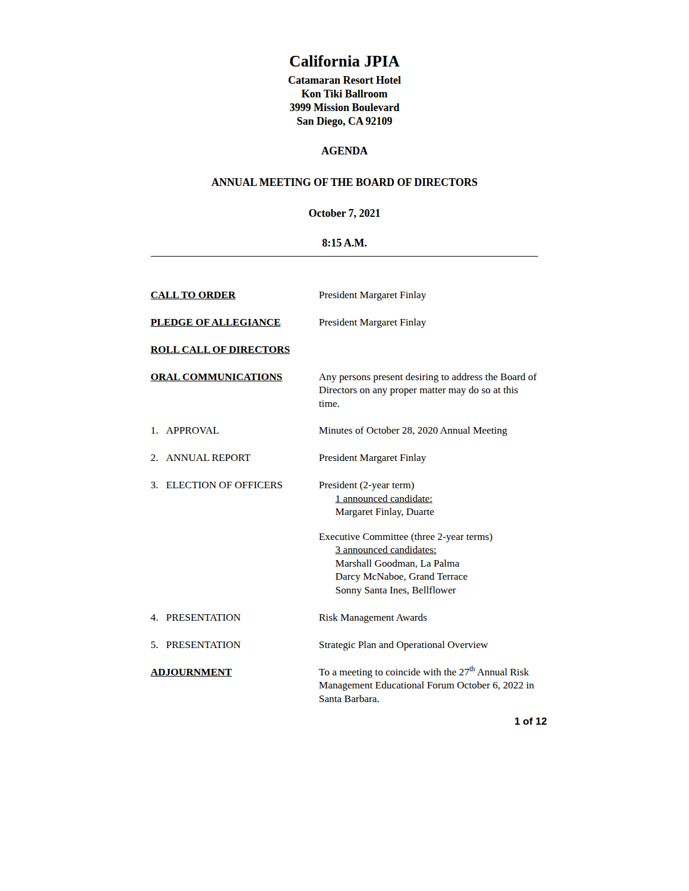California JPIA
Catamaran Resort Hotel
Kon Tiki Ballroom
3999 Mission Boulevard
San Diego, CA 92109
AGENDA
ANNUAL MEETING OF THE BOARD OF DIRECTORS
October 7, 2021
8:15 A.M.
| CALL TO ORDER | President Margaret Finlay |
| PLEDGE OF ALLEGIANCE | President Margaret Finlay |
| ROLL CALL OF DIRECTORS | |
| ORAL COMMUNICATIONS | Any persons present desiring to address the Board of Directors on any proper matter may do so at this time. |
| 1. APPROVAL | Minutes of October 28, 2020 Annual Meeting |
| 2. ANNUAL REPORT | President Margaret Finlay |
| 3. ELECTION OF OFFICERS | President (2-year term) 1 announced candidate: Margaret Finlay, Duarte Executive Committee (three 2-year terms) 3 announced candidates: Marshall Goodman, La Palma Darcy McNaboe, Grand Terrace Sonny Santa Ines, Bellflower |
| 4. PRESENTATION | Risk Management Awards |
| 5. PRESENTATION | Strategic Plan and Operational Overview |
| ADJOURNMENT | To a meeting to coincide with the 27 th Annual Risk Management Educational Forum October 6, 2022 in Santa Barbara. |
1 of 12